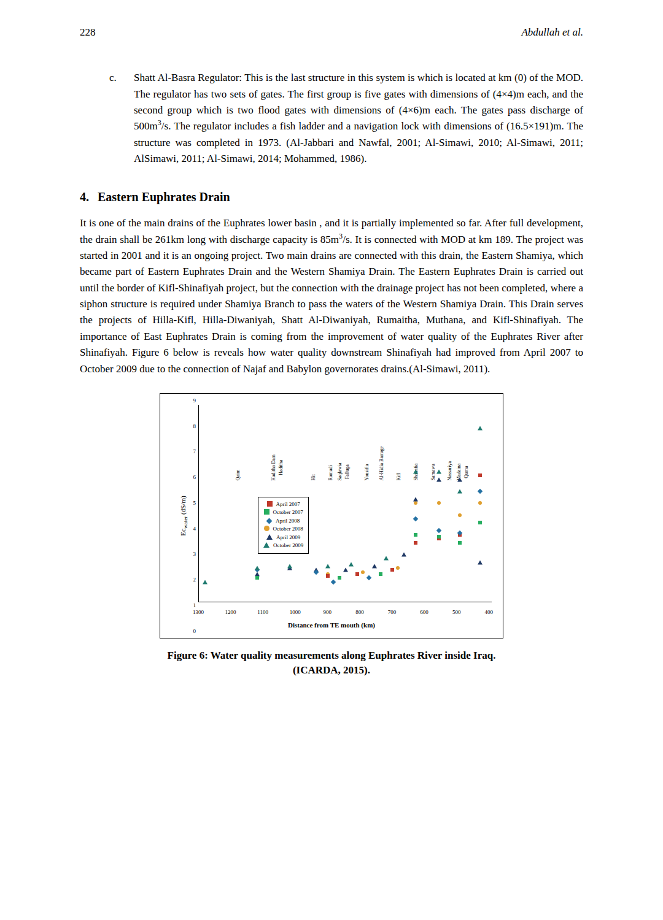228 Abdullah et al.
c. Shatt Al-Basra Regulator: This is the last structure in this system is which is located at km (0) of the MOD. The regulator has two sets of gates. The first group is five gates with dimensions of (4×4)m each, and the second group which is two flood gates with dimensions of (4×6)m each. The gates pass discharge of 500m3/s. The regulator includes a fish ladder and a navigation lock with dimensions of (16.5×191)m. The structure was completed in 1973. (Al-Jabbari and Nawfal, 2001; Al-Simawi, 2010; Al-Simawi, 2011; AlSimawi, 2011; Al-Simawi, 2014; Mohammed, 1986).
4. Eastern Euphrates Drain
It is one of the main drains of the Euphrates lower basin , and it is partially implemented so far. After full development, the drain shall be 261km long with discharge capacity is 85m3/s. It is connected with MOD at km 189. The project was started in 2001 and it is an ongoing project. Two main drains are connected with this drain, the Eastern Shamiya, which became part of Eastern Euphrates Drain and the Western Shamiya Drain. The Eastern Euphrates Drain is carried out until the border of Kifl-Shinafiyah project, but the connection with the drainage project has not been completed, where a siphon structure is required under Shamiya Branch to pass the waters of the Western Shamiya Drain. This Drain serves the projects of Hilla-Kifl, Hilla-Diwaniyah, Shatt Al-Diwaniyah, Rumaitha, Muthana, and Kifl-Shinafiyah. The importance of East Euphrates Drain is coming from the improvement of water quality of the Euphrates River after Shinafiyah. Figure 6 below is reveals how water quality downstream Shinafiyah had improved from April 2007 to October 2009 due to the connection of Najaf and Babylon governorates drains.(Al-Simawi, 2011).
Ecwater (dS/m)
9 8 7 6 5 4 3 2 1 0
Qaim Haditha Dam
Haditha Hit Ramadi Saqlawia
Falluga Yousifia Al-Hidia Barrage Kifl Shanafia Samawa Nassariya Madaina
Qurna
April 2007
October 2007
April 2008
October 2008
April 2009
October 2009
1300 1200 1100 1000 900 800 700 600 500 400
Distance from TE mouth (km)
Figure 6: Water quality measurements along Euphrates River inside Iraq.
(ICARDA, 2015).